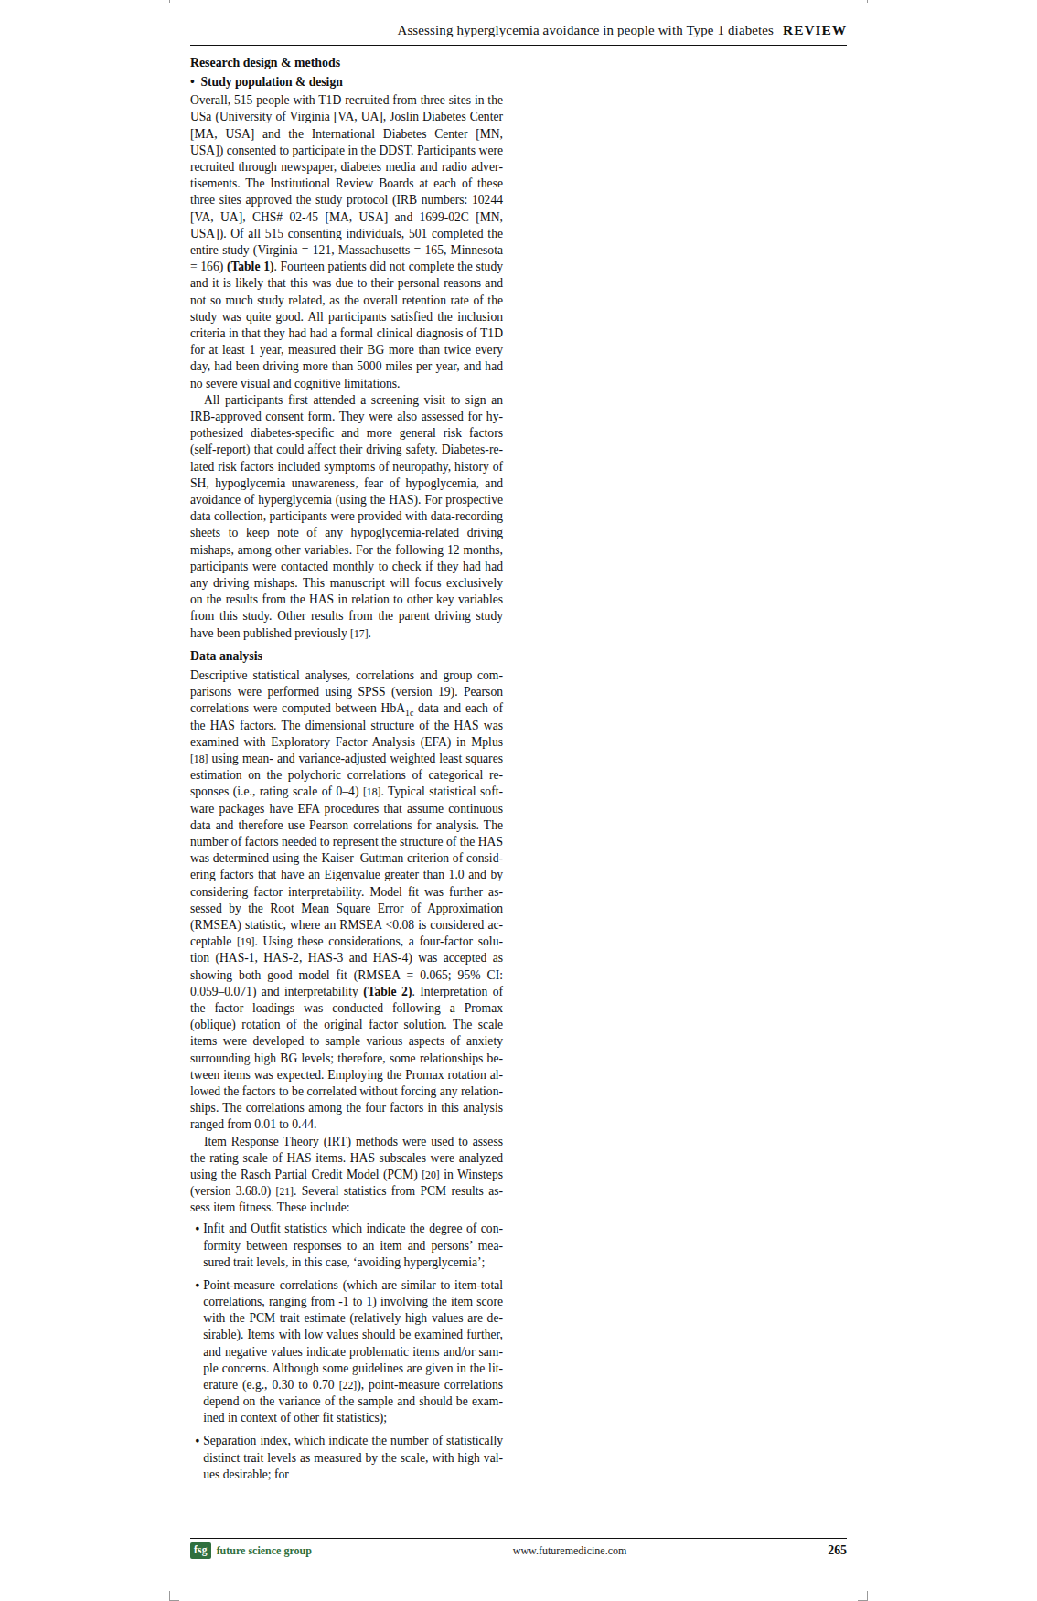Assessing hyperglycemia avoidance in people with Type 1 diabetes REVIEW
Research design & methods
Study population & design
Overall, 515 people with T1D recruited from three sites in the USa (University of Virginia [VA, UA], Joslin Diabetes Center [MA, USA] and the International Diabetes Center [MN, USA]) consented to participate in the DDST. Participants were recruited through newspaper, diabetes media and radio advertisements. The Institutional Review Boards at each of these three sites approved the study protocol (IRB numbers: 10244 [VA, UA], CHS# 02-45 [MA, USA] and 1699-02C [MN, USA]). Of all 515 consenting individuals, 501 completed the entire study (Virginia = 121, Massachusetts = 165, Minnesota = 166) (Table 1). Fourteen patients did not complete the study and it is likely that this was due to their personal reasons and not so much study related, as the overall retention rate of the study was quite good. All participants satisfied the inclusion criteria in that they had had a formal clinical diagnosis of T1D for at least 1 year, measured their BG more than twice every day, had been driving more than 5000 miles per year, and had no severe visual and cognitive limitations.
All participants first attended a screening visit to sign an IRB-approved consent form. They were also assessed for hypothesized diabetes-specific and more general risk factors (self-report) that could affect their driving safety. Diabetes-related risk factors included symptoms of neuropathy, history of SH, hypoglycemia unawareness, fear of hypoglycemia, and avoidance of hyperglycemia (using the HAS). For prospective data collection, participants were provided with data-recording sheets to keep note of any hypoglycemia-related driving mishaps, among other variables. For the following 12 months, participants were contacted monthly to check if they had had any driving mishaps. This manuscript will focus exclusively on the results from the HAS in relation to other key variables from this study. Other results from the parent driving study have been published previously [17].
Data analysis
Descriptive statistical analyses, correlations and group comparisons were performed using SPSS (version 19). Pearson correlations were computed between HbA1c data and each of the HAS factors. The dimensional structure of the HAS was examined with Exploratory Factor Analysis (EFA) in Mplus [18] using mean- and variance-adjusted weighted least squares estimation on the polychoric correlations of categorical responses (i.e., rating scale of 0–4) [18]. Typical statistical software packages have EFA procedures that assume continuous data and therefore use Pearson correlations for analysis. The number of factors needed to represent the structure of the HAS was determined using the Kaiser–Guttman criterion of considering factors that have an Eigenvalue greater than 1.0 and by considering factor interpretability. Model fit was further assessed by the Root Mean Square Error of Approximation (RMSEA) statistic, where an RMSEA <0.08 is considered acceptable [19]. Using these considerations, a four-factor solution (HAS-1, HAS-2, HAS-3 and HAS-4) was accepted as showing both good model fit (RMSEA = 0.065; 95% CI: 0.059–0.071) and interpretability (Table 2). Interpretation of the factor loadings was conducted following a Promax (oblique) rotation of the original factor solution. The scale items were developed to sample various aspects of anxiety surrounding high BG levels; therefore, some relationships between items was expected. Employing the Promax rotation allowed the factors to be correlated without forcing any relationships. The correlations among the four factors in this analysis ranged from 0.01 to 0.44.
Item Response Theory (IRT) methods were used to assess the rating scale of HAS items. HAS subscales were analyzed using the Rasch Partial Credit Model (PCM) [20] in Winsteps (version 3.68.0) [21]. Several statistics from PCM results assess item fitness. These include:
Infit and Outfit statistics which indicate the degree of conformity between responses to an item and persons’ measured trait levels, in this case, ‘avoiding hyperglycemia’;
Point-measure correlations (which are similar to item-total correlations, ranging from -1 to 1) involving the item score with the PCM trait estimate (relatively high values are desirable). Items with low values should be examined further, and negative values indicate problematic items and/or sample concerns. Although some guidelines are given in the literature (e.g., 0.30 to 0.70 [22]), point-measure correlations depend on the variance of the sample and should be examined in context of other fit statistics);
Separation index, which indicate the number of statistically distinct trait levels as measured by the scale, with high values desirable; for
fsg future science group
www.futuremedicine.com
265